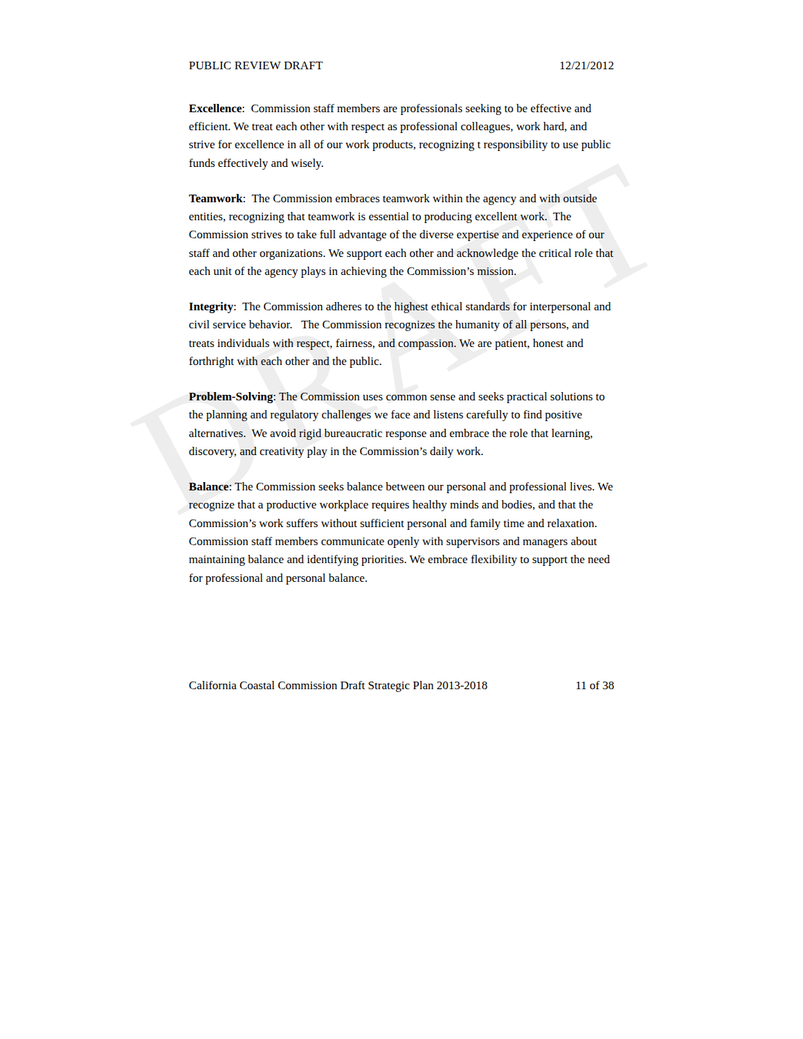DRAFT
PUBLIC REVIEW DRAFT 12/21/2012
Excellence: Commission staff members are professionals seeking to be effective and efficient. We treat each other with respect as professional colleagues, work hard, and strive for excellence in all of our work products, recognizing t responsibility to use public funds effectively and wisely.
Teamwork: The Commission embraces teamwork within the agency and with outside entities, recognizing that teamwork is essential to producing excellent work. The Commission strives to take full advantage of the diverse expertise and experience of our staff and other organizations. We support each other and acknowledge the critical role that each unit of the agency plays in achieving the Commission’s mission.
Integrity: The Commission adheres to the highest ethical standards for interpersonal and civil service behavior. The Commission recognizes the humanity of all persons, and treats individuals with respect, fairness, and compassion. We are patient, honest and forthright with each other and the public.
Problem-Solving: The Commission uses common sense and seeks practical solutions to the planning and regulatory challenges we face and listens carefully to find positive alternatives. We avoid rigid bureaucratic response and embrace the role that learning, discovery, and creativity play in the Commission’s daily work.
Balance: The Commission seeks balance between our personal and professional lives. We recognize that a productive workplace requires healthy minds and bodies, and that the Commission’s work suffers without sufficient personal and family time and relaxation. Commission staff members communicate openly with supervisors and managers about maintaining balance and identifying priorities. We embrace flexibility to support the need for professional and personal balance.
California Coastal Commission Draft Strategic Plan 2013-2018 11 of 38